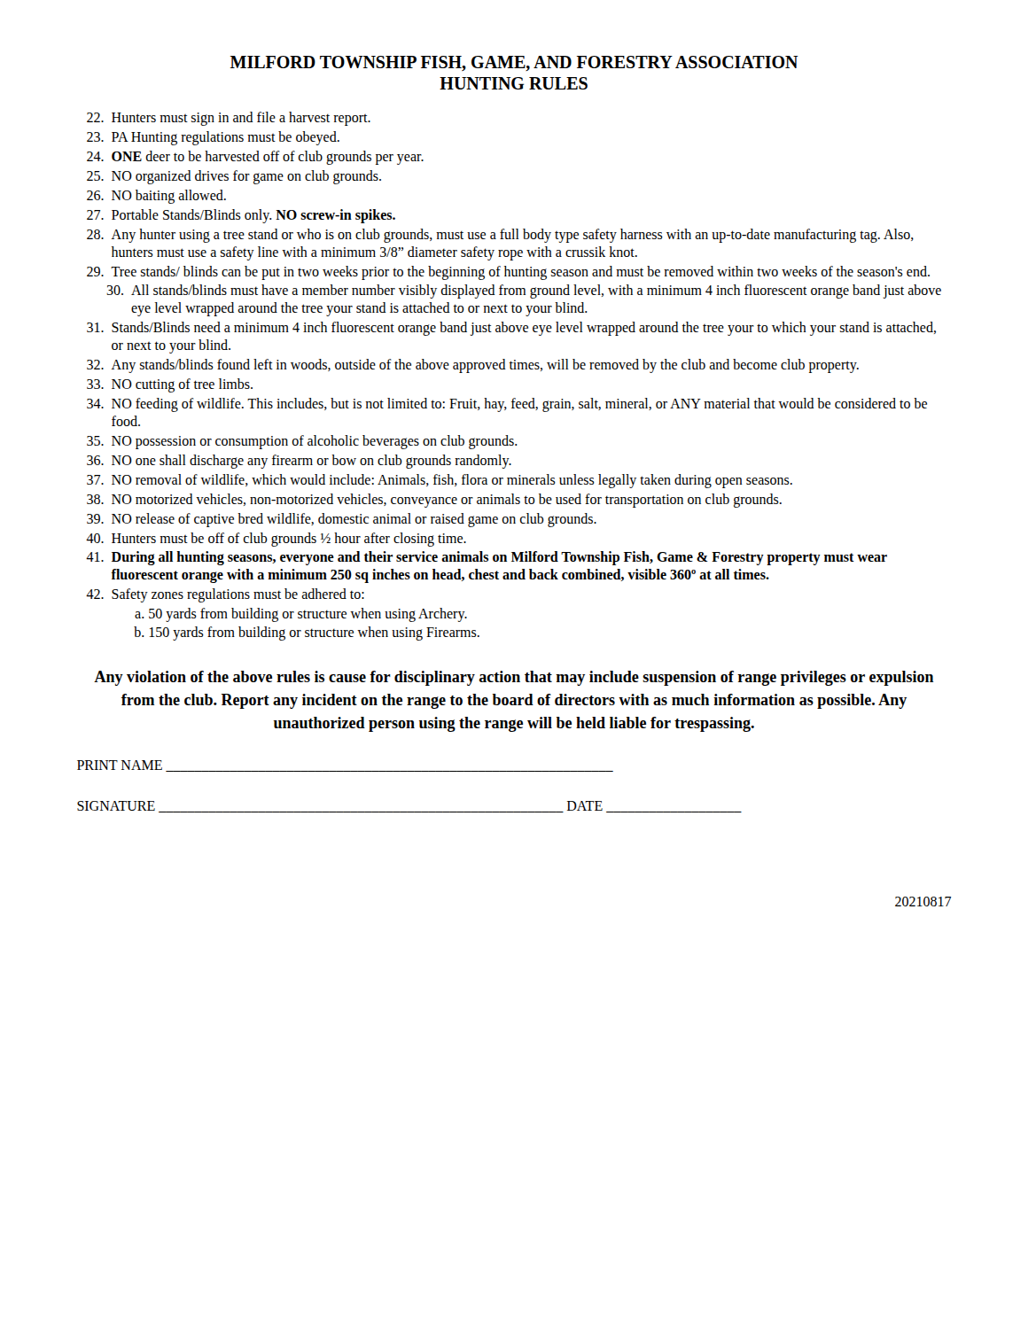MILFORD TOWNSHIP FISH, GAME, AND FORESTRY ASSOCIATION HUNTING RULES
Hunters must sign in and file a harvest report.
PA Hunting regulations must be obeyed.
ONE deer to be harvested off of club grounds per year.
NO organized drives for game on club grounds.
NO baiting allowed.
Portable Stands/Blinds only. NO screw-in spikes.
Any hunter using a tree stand or who is on club grounds, must use a full body type safety harness with an up-to-date manufacturing tag. Also, hunters must use a safety line with a minimum 3/8” diameter safety rope with a crussik knot.
Tree stands/ blinds can be put in two weeks prior to the beginning of hunting season and must be removed within two weeks of the season's end.
All stands/blinds must have a member number visibly displayed from ground level, with a minimum 4 inch fluorescent orange band just above eye level wrapped around the tree your stand is attached to or next to your blind.
Stands/Blinds need a minimum 4 inch fluorescent orange band just above eye level wrapped around the tree your to which your stand is attached, or next to your blind.
Any stands/blinds found left in woods, outside of the above approved times, will be removed by the club and become club property.
NO cutting of tree limbs.
NO feeding of wildlife. This includes, but is not limited to: Fruit, hay, feed, grain, salt, mineral, or ANY material that would be considered to be food.
NO possession or consumption of alcoholic beverages on club grounds.
NO one shall discharge any firearm or bow on club grounds randomly.
NO removal of wildlife, which would include: Animals, fish, flora or minerals unless legally taken during open seasons.
NO motorized vehicles, non-motorized vehicles, conveyance or animals to be used for transportation on club grounds.
NO release of captive bred wildlife, domestic animal or raised game on club grounds.
Hunters must be off of club grounds ½ hour after closing time.
During all hunting seasons, everyone and their service animals on Milford Township Fish, Game & Forestry property must wear fluorescent orange with a minimum 250 sq inches on head, chest and back combined, visible 360º at all times.
Safety zones regulations must be adhered to:
50 yards from building or structure when using Archery.
150 yards from building or structure when using Firearms.
Any violation of the above rules is cause for disciplinary action that may include suspension of range privileges or expulsion from the club. Report any incident on the range to the board of directors with as much information as possible. Any unauthorized person using the range will be held liable for trespassing.
PRINT NAME _______________________________________________________________
SIGNATURE _________________________________________________________ DATE ___________________
20210817